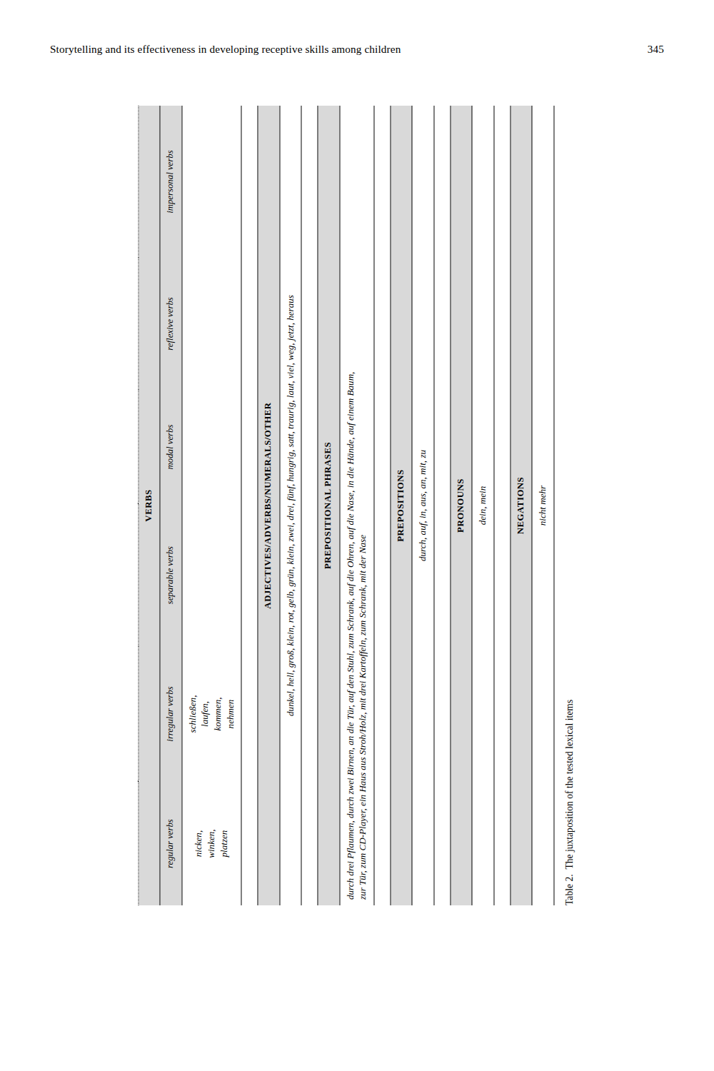Storytelling and its effectiveness in developing receptive skills among children 345
| VERBS |
| regular verbs | irregular verbs | separable verbs | modal verbs | reflexive verbs | impersonal verbs |
| nicken, winken, platzen | schließen, laufen, kommen, nehmen | | | | |
| ADJECTIVES/ADVERBS/NUMERALS/OTHER |
| dunkel, hell, groß, klein, rot, gelb, grün, klein, zwei, drei, fünf, hungrig, satt, traurig, laut, viel, weg, jetzt, heraus |
| PREPOSITIONAL PHRASES |
| durch drei Pflaumen, durch zwei Birnen, an die Tür, auf den Stuhl, zum Schrank, auf die Ohren, auf die Nase, in die Hände, auf einem Baum, zur Tür, zum CD-Player, ein Haus aus Stroh/Holz, mit drei Kartoffeln, zum Schrank, mit der Nase |
| PREPOSITIONS |
| durch, auf, in, aus, an, mit, zu |
| PRONOUNS |
| dein, mein |
| NEGATIONS |
| nicht mehr |
Table 2. The juxtaposition of the tested lexical items